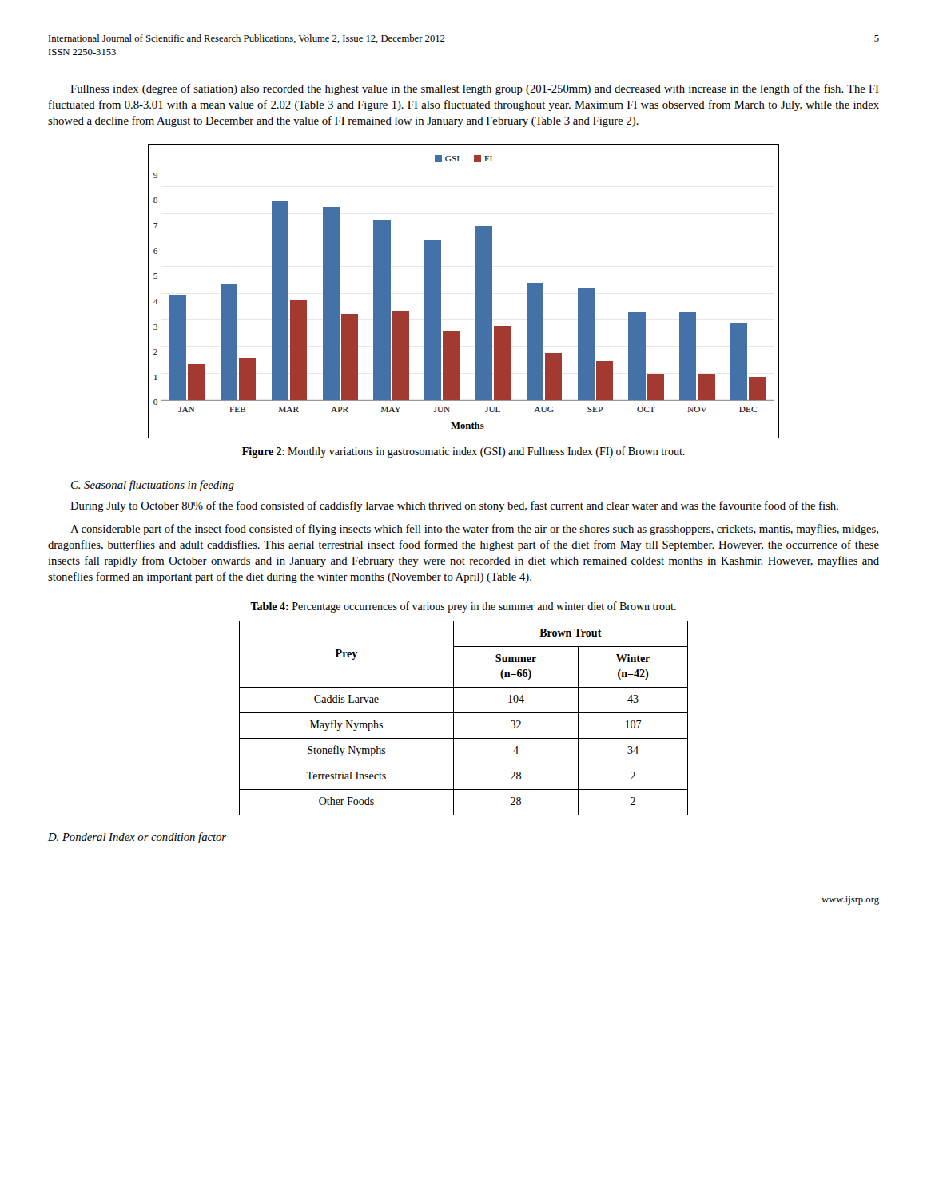International Journal of Scientific and Research Publications, Volume 2, Issue 12, December 2012
ISSN 2250-3153
5
Fullness index (degree of satiation) also recorded the highest value in the smallest length group (201-250mm) and decreased with increase in the length of the fish. The FI fluctuated from 0.8-3.01 with a mean value of 2.02 (Table 3 and Figure 1). FI also fluctuated throughout year. Maximum FI was observed from March to July, while the index showed a decline from August to December and the value of FI remained low in January and February (Table 3 and Figure 2).
GSI
FI
9 8 7 6 5 4 3 2 1 0
JAN FEB MAR APR MAY JUN JUL AUG SEP OCT NOV DEC
Months
Figure 2: Monthly variations in gastrosomatic index (GSI) and Fullness Index (FI) of Brown trout.
C. Seasonal fluctuations in feeding
During July to October 80% of the food consisted of caddisfly larvae which thrived on stony bed, fast current and clear water and was the favourite food of the fish.
A considerable part of the insect food consisted of flying insects which fell into the water from the air or the shores such as grasshoppers, crickets, mantis, mayflies, midges, dragonflies, butterflies and adult caddisflies. This aerial terrestrial insect food formed the highest part of the diet from May till September. However, the occurrence of these insects fall rapidly from October onwards and in January and February they were not recorded in diet which remained coldest months in Kashmir. However, mayflies and stoneflies formed an important part of the diet during the winter months (November to April) (Table 4).
Table 4: Percentage occurrences of various prey in the summer and winter diet of Brown trout.
| Prey | Brown Trout |
| --- | --- |
| Summer (n=66) | Winter (n=42) |
| Caddis Larvae | 104 | 43 |
| Mayfly Nymphs | 32 | 107 |
| Stonefly Nymphs | 4 | 34 |
| Terrestrial Insects | 28 | 2 |
| Other Foods | 28 | 2 |
D. Ponderal Index or condition factor
www.ijsrp.org